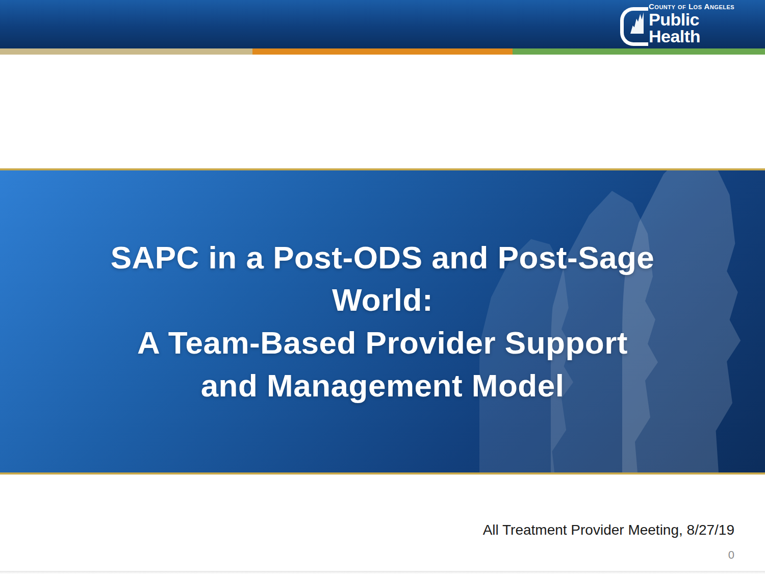County of Los Angeles Public Health
SAPC in a Post-ODS and Post-Sage World:
A Team-Based Provider Support
and Management Model
All Treatment Provider Meeting, 8/27/19
0